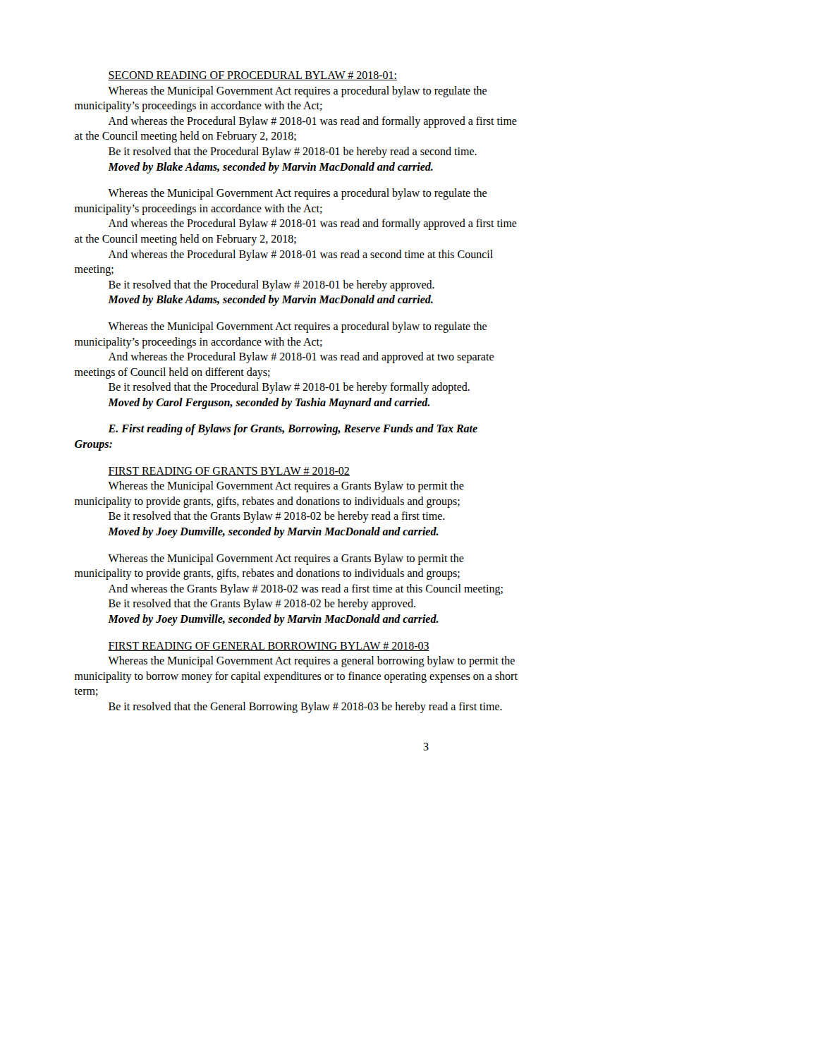SECOND READING OF PROCEDURAL BYLAW # 2018-01:
Whereas the Municipal Government Act requires a procedural bylaw to regulate the
municipality’s proceedings in accordance with the Act;
And whereas the Procedural Bylaw # 2018-01 was read and formally approved a first time
at the Council meeting held on February 2, 2018;
Be it resolved that the Procedural Bylaw # 2018-01 be hereby read a second time.
Moved by Blake Adams, seconded by Marvin MacDonald and carried.
Whereas the Municipal Government Act requires a procedural bylaw to regulate the
municipality’s proceedings in accordance with the Act;
And whereas the Procedural Bylaw # 2018-01 was read and formally approved a first time
at the Council meeting held on February 2, 2018;
And whereas the Procedural Bylaw # 2018-01 was read a second time at this Council
meeting;
Be it resolved that the Procedural Bylaw # 2018-01 be hereby approved.
Moved by Blake Adams, seconded by Marvin MacDonald and carried.
Whereas the Municipal Government Act requires a procedural bylaw to regulate the
municipality’s proceedings in accordance with the Act;
And whereas the Procedural Bylaw # 2018-01 was read and approved at two separate
meetings of Council held on different days;
Be it resolved that the Procedural Bylaw # 2018-01 be hereby formally adopted.
Moved by Carol Ferguson, seconded by Tashia Maynard and carried.
E. First reading of Bylaws for Grants, Borrowing, Reserve Funds and Tax Rate
Groups:
FIRST READING OF GRANTS BYLAW # 2018-02
Whereas the Municipal Government Act requires a Grants Bylaw to permit the
municipality to provide grants, gifts, rebates and donations to individuals and groups;
Be it resolved that the Grants Bylaw # 2018-02 be hereby read a first time.
Moved by Joey Dumville, seconded by Marvin MacDonald and carried.
Whereas the Municipal Government Act requires a Grants Bylaw to permit the
municipality to provide grants, gifts, rebates and donations to individuals and groups;
And whereas the Grants Bylaw # 2018-02 was read a first time at this Council meeting;
Be it resolved that the Grants Bylaw # 2018-02 be hereby approved.
Moved by Joey Dumville, seconded by Marvin MacDonald and carried.
FIRST READING OF GENERAL BORROWING BYLAW # 2018-03
Whereas the Municipal Government Act requires a general borrowing bylaw to permit the
municipality to borrow money for capital expenditures or to finance operating expenses on a short
term;
Be it resolved that the General Borrowing Bylaw # 2018-03 be hereby read a first time.
3